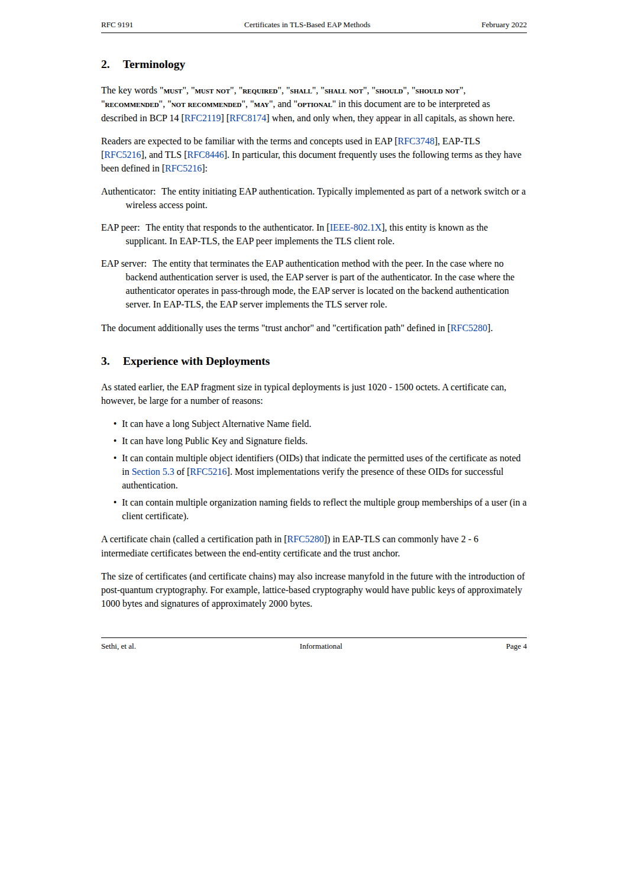RFC 9191
Certificates in TLS-Based EAP Methods
February 2022
2. Terminology
The key words "must", "must not", "required", "shall", "shall not", "should", "should not", "recommended", "not recommended", "may", and "optional" in this document are to be interpreted as described in BCP 14 [RFC2119] [RFC8174] when, and only when, they appear in all capitals, as shown here.
Readers are expected to be familiar with the terms and concepts used in EAP [RFC3748], EAP-TLS [RFC5216], and TLS [RFC8446]. In particular, this document frequently uses the following terms as they have been defined in [RFC5216]:
Authenticator:
The entity initiating EAP authentication. Typically implemented as part of a network switch or a wireless access point.
EAP peer:
The entity that responds to the authenticator. In [IEEE-802.1X], this entity is known as the supplicant. In EAP-TLS, the EAP peer implements the TLS client role.
EAP server:
The entity that terminates the EAP authentication method with the peer. In the case where no backend authentication server is used, the EAP server is part of the authenticator. In the case where the authenticator operates in pass-through mode, the EAP server is located on the backend authentication server. In EAP-TLS, the EAP server implements the TLS server role.
The document additionally uses the terms "trust anchor" and "certification path" defined in [RFC5280].
3. Experience with Deployments
As stated earlier, the EAP fragment size in typical deployments is just 1020 - 1500 octets. A certificate can, however, be large for a number of reasons:
It can have a long Subject Alternative Name field.
It can have long Public Key and Signature fields.
It can contain multiple object identifiers (OIDs) that indicate the permitted uses of the certificate as noted in Section 5.3 of [RFC5216]. Most implementations verify the presence of these OIDs for successful authentication.
It can contain multiple organization naming fields to reflect the multiple group memberships of a user (in a client certificate).
A certificate chain (called a certification path in [RFC5280]) in EAP-TLS can commonly have 2 - 6 intermediate certificates between the end-entity certificate and the trust anchor.
The size of certificates (and certificate chains) may also increase manyfold in the future with the introduction of post-quantum cryptography. For example, lattice-based cryptography would have public keys of approximately 1000 bytes and signatures of approximately 2000 bytes.
Sethi, et al.
Informational
Page 4